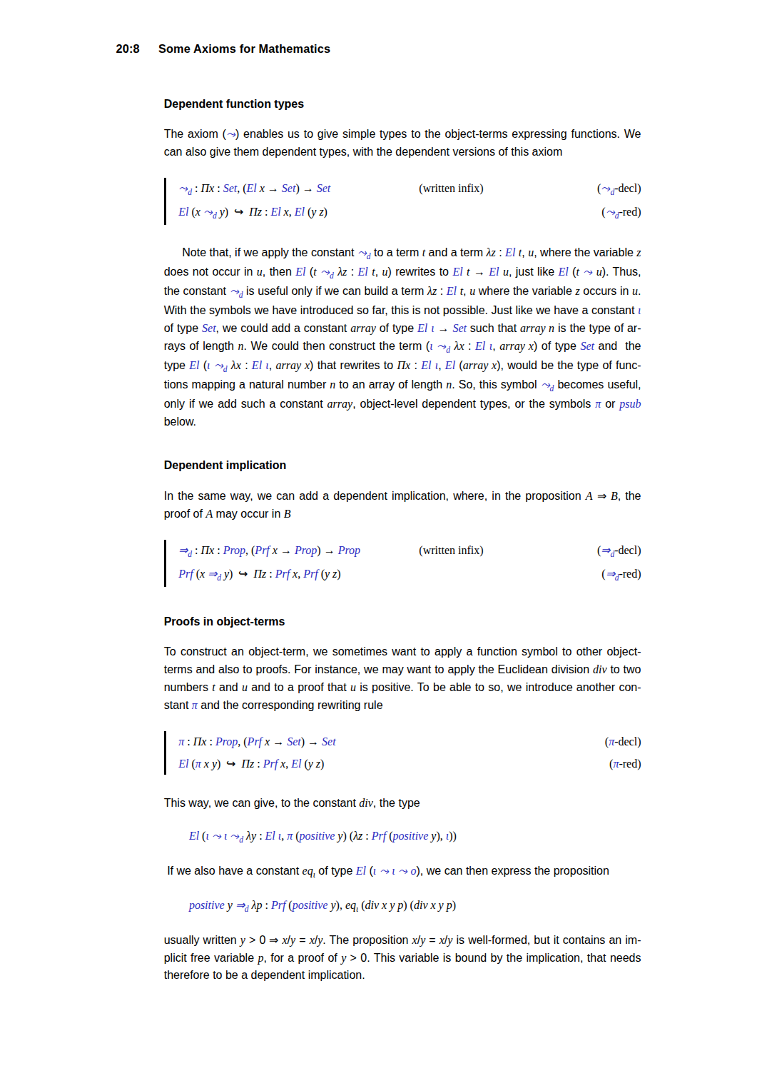20:8 Some Axioms for Mathematics
Dependent function types
The axiom (⤳) enables us to give simple types to the object-terms expressing functions. We can also give them dependent types, with the dependent versions of this axiom
| ⤳ d : Π x : Set , ( El x → Set ) → Set | (written infix) | ( ⤳ d -decl) |
| El ( x ⤳ d y ) ↪ Π z : El x , El ( y z ) | | ( ⤳ d -red) |
Note that, if we apply the constant ⤳d to a term t and a term λz : El t, u, where the variable z does not occur in u, then El (t ⤳d λz : El t, u) rewrites to El t → El u, just like El (t ⤳ u). Thus, the constant ⤳d is useful only if we can build a term λz : El t, u where the variable z occurs in u. With the symbols we have introduced so far, this is not possible. Just like we have a constant ι of type Set, we could add a constant array of type El ι → Set such that array n is the type of arrays of length n. We could then construct the term (ι ⤳d λx : El ι, array x) of type Set and the type El (ι ⤳d λx : El ι, array x) that rewrites to Πx : El ι, El (array x), would be the type of functions mapping a natural number n to an array of length n. So, this symbol ⤳d becomes useful, only if we add such a constant array, object-level dependent types, or the symbols π or psub below.
Dependent implication
In the same way, we can add a dependent implication, where, in the proposition A ⇒ B, the proof of A may occur in B
| ⇒ d : Π x : Prop , ( Prf x → Prop ) → Prop | (written infix) | ( ⇒ d -decl) |
| Prf ( x ⇒ d y ) ↪ Π z : Prf x , Prf ( y z ) | | ( ⇒ d -red) |
Proofs in object-terms
To construct an object-term, we sometimes want to apply a function symbol to other object-terms and also to proofs. For instance, we may want to apply the Euclidean division div to two numbers t and u and to a proof that u is positive. To be able to so, we introduce another constant π and the corresponding rewriting rule
| π : Π x : Prop , ( Prf x → Set ) → Set | | ( π -decl) |
| El ( π x y ) ↪ Π z : Prf x , El ( y z ) | | ( π -red) |
This way, we can give, to the constant div, the type
El (ι ⤳ ι ⤳d λy : El ι, π (positive y) (λz : Prf (positive y), ι))
If we also have a constant eqι of type El (ι ⤳ ι ⤳ o), we can then express the proposition
positive y ⇒d λp : Prf (positive y), eqι (div x y p) (div x y p)
usually written y > 0 ⇒ x/y = x/y. The proposition x/y = x/y is well-formed, but it contains an implicit free variable p, for a proof of y > 0. This variable is bound by the implication, that needs therefore to be a dependent implication.